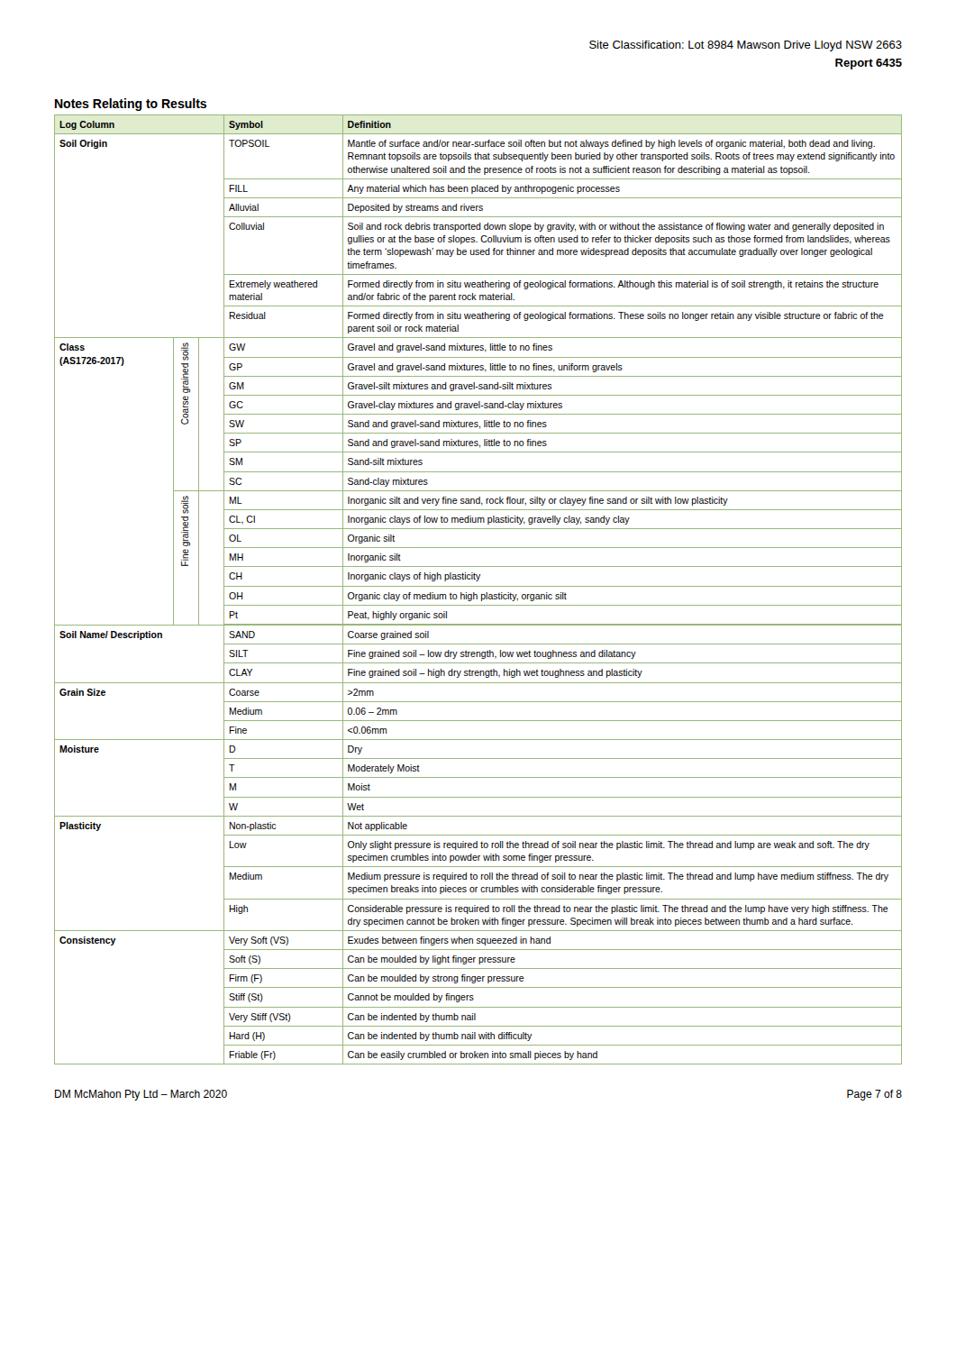Site Classification: Lot 8984 Mawson Drive Lloyd NSW 2663
Report 6435
Notes Relating to Results
| Log Column | Symbol | Definition |
| --- | --- | --- |
| Soil Origin | TOPSOIL | Mantle of surface and/or near-surface soil often but not always defined by high levels of organic material, both dead and living. Remnant topsoils are topsoils that subsequently been buried by other transported soils. Roots of trees may extend significantly into otherwise unaltered soil and the presence of roots is not a sufficient reason for describing a material as topsoil. |
| FILL | Any material which has been placed by anthropogenic processes |
| Alluvial | Deposited by streams and rivers |
| Colluvial | Soil and rock debris transported down slope by gravity, with or without the assistance of flowing water and generally deposited in gullies or at the base of slopes. Colluvium is often used to refer to thicker deposits such as those formed from landslides, whereas the term ‘slopewash’ may be used for thinner and more widespread deposits that accumulate gradually over longer geological timeframes. |
| Extremely weathered material | Formed directly from in situ weathering of geological formations. Although this material is of soil strength, it retains the structure and/or fabric of the parent rock material. |
| Residual | Formed directly from in situ weathering of geological formations. These soils no longer retain any visible structure or fabric of the parent soil or rock material |
| Class (AS1726-2017) | Coarse grained soils | | GW | Gravel and gravel-sand mixtures, little to no fines |
| GP | Gravel and gravel-sand mixtures, little to no fines, uniform gravels |
| GM | Gravel-silt mixtures and gravel-sand-silt mixtures |
| GC | Gravel-clay mixtures and gravel-sand-clay mixtures |
| SW | Sand and gravel-sand mixtures, little to no fines |
| SP | Sand and gravel-sand mixtures, little to no fines |
| SM | Sand-silt mixtures |
| SC | Sand-clay mixtures |
| Fine grained soils | | ML | Inorganic silt and very fine sand, rock flour, silty or clayey fine sand or silt with low plasticity |
| CL, CI | Inorganic clays of low to medium plasticity, gravelly clay, sandy clay |
| OL | Organic silt |
| MH | Inorganic silt |
| CH | Inorganic clays of high plasticity |
| OH | Organic clay of medium to high plasticity, organic silt |
| Pt | Peat, highly organic soil |
| Soil Name/ Description | SAND | Coarse grained soil |
| SILT | Fine grained soil – low dry strength, low wet toughness and dilatancy |
| CLAY | Fine grained soil – high dry strength, high wet toughness and plasticity |
| Grain Size | Coarse | >2mm |
| Medium | 0.06 – 2mm |
| Fine | <0.06mm |
| Moisture | D | Dry |
| T | Moderately Moist |
| M | Moist |
| W | Wet |
| Plasticity | Non-plastic | Not applicable |
| Low | Only slight pressure is required to roll the thread of soil near the plastic limit. The thread and lump are weak and soft. The dry specimen crumbles into powder with some finger pressure. |
| Medium | Medium pressure is required to roll the thread of soil to near the plastic limit. The thread and lump have medium stiffness. The dry specimen breaks into pieces or crumbles with considerable finger pressure. |
| High | Considerable pressure is required to roll the thread to near the plastic limit. The thread and the lump have very high stiffness. The dry specimen cannot be broken with finger pressure. Specimen will break into pieces between thumb and a hard surface. |
| Consistency | Very Soft (VS) | Exudes between fingers when squeezed in hand |
| Soft (S) | Can be moulded by light finger pressure |
| Firm (F) | Can be moulded by strong finger pressure |
| Stiff (St) | Cannot be moulded by fingers |
| Very Stiff (VSt) | Can be indented by thumb nail |
| Hard (H) | Can be indented by thumb nail with difficulty |
| Friable (Fr) | Can be easily crumbled or broken into small pieces by hand |
DM McMahon Pty Ltd – March 2020
Page 7 of 8